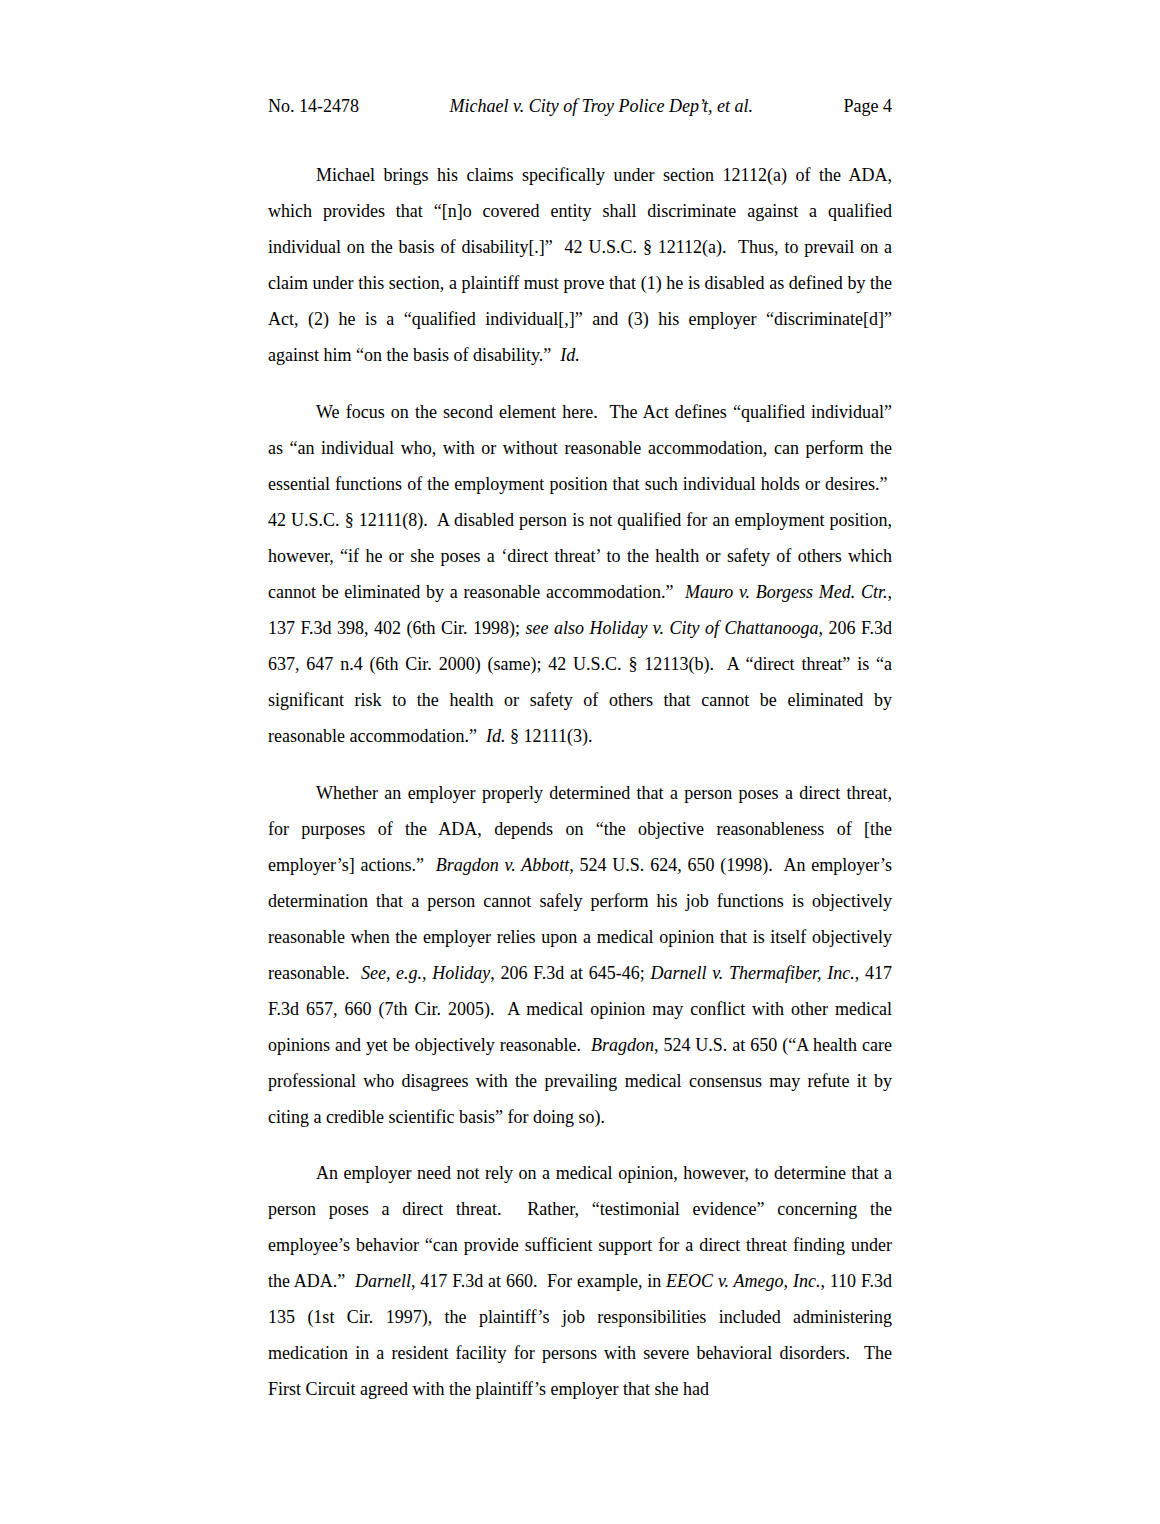No. 14-2478 Michael v. City of Troy Police Dep’t, et al. Page 4
Michael brings his claims specifically under section 12112(a) of the ADA, which provides that “[n]o covered entity shall discriminate against a qualified individual on the basis of disability[.]” 42 U.S.C. § 12112(a). Thus, to prevail on a claim under this section, a plaintiff must prove that (1) he is disabled as defined by the Act, (2) he is a “qualified individual[,]” and (3) his employer “discriminate[d]” against him “on the basis of disability.” Id.
We focus on the second element here. The Act defines “qualified individual” as “an individual who, with or without reasonable accommodation, can perform the essential functions of the employment position that such individual holds or desires.” 42 U.S.C. § 12111(8). A disabled person is not qualified for an employment position, however, “if he or she poses a ‘direct threat’ to the health or safety of others which cannot be eliminated by a reasonable accommodation.” Mauro v. Borgess Med. Ctr., 137 F.3d 398, 402 (6th Cir. 1998); see also Holiday v. City of Chattanooga, 206 F.3d 637, 647 n.4 (6th Cir. 2000) (same); 42 U.S.C. § 12113(b). A “direct threat” is “a significant risk to the health or safety of others that cannot be eliminated by reasonable accommodation.” Id. § 12111(3).
Whether an employer properly determined that a person poses a direct threat, for purposes of the ADA, depends on “the objective reasonableness of [the employer’s] actions.” Bragdon v. Abbott, 524 U.S. 624, 650 (1998). An employer’s determination that a person cannot safely perform his job functions is objectively reasonable when the employer relies upon a medical opinion that is itself objectively reasonable. See, e.g., Holiday, 206 F.3d at 645-46; Darnell v. Thermafiber, Inc., 417 F.3d 657, 660 (7th Cir. 2005). A medical opinion may conflict with other medical opinions and yet be objectively reasonable. Bragdon, 524 U.S. at 650 (“A health care professional who disagrees with the prevailing medical consensus may refute it by citing a credible scientific basis” for doing so).
An employer need not rely on a medical opinion, however, to determine that a person poses a direct threat. Rather, “testimonial evidence” concerning the employee’s behavior “can provide sufficient support for a direct threat finding under the ADA.” Darnell, 417 F.3d at 660. For example, in EEOC v. Amego, Inc., 110 F.3d 135 (1st Cir. 1997), the plaintiff’s job responsibilities included administering medication in a resident facility for persons with severe behavioral disorders. The First Circuit agreed with the plaintiff’s employer that she had